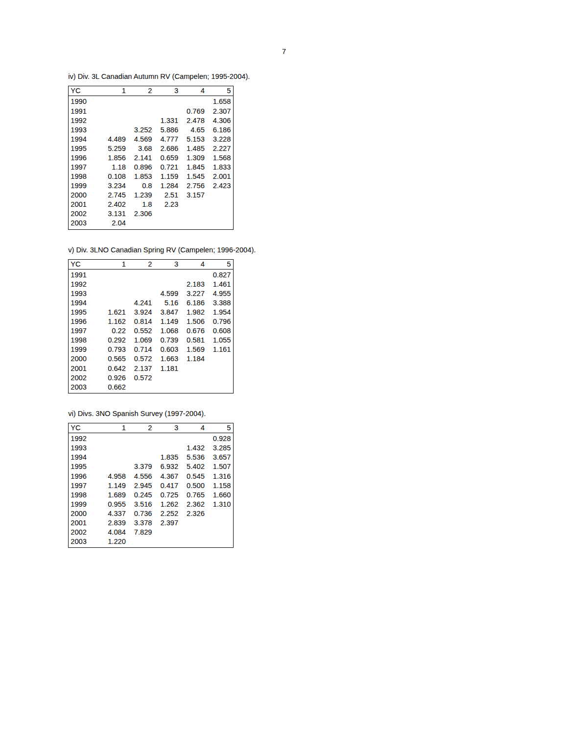7
iv) Div. 3L Canadian Autumn RV (Campelen; 1995-2004).
| YC | 1 | 2 | 3 | 4 | 5 |
| --- | --- | --- | --- | --- | --- |
| 1990 | | | | | 1.658 |
| 1991 | | | | 0.769 | 2.307 |
| 1992 | | | 1.331 | 2.478 | 4.306 |
| 1993 | | 3.252 | 5.886 | 4.65 | 6.186 |
| 1994 | 4.489 | 4.569 | 4.777 | 5.153 | 3.228 |
| 1995 | 5.259 | 3.68 | 2.686 | 1.485 | 2.227 |
| 1996 | 1.856 | 2.141 | 0.659 | 1.309 | 1.568 |
| 1997 | 1.18 | 0.896 | 0.721 | 1.845 | 1.833 |
| 1998 | 0.108 | 1.853 | 1.159 | 1.545 | 2.001 |
| 1999 | 3.234 | 0.8 | 1.284 | 2.756 | 2.423 |
| 2000 | 2.745 | 1.239 | 2.51 | 3.157 | |
| 2001 | 2.402 | 1.8 | 2.23 | | |
| 2002 | 3.131 | 2.306 | | | |
| 2003 | 2.04 | | | | |
v) Div. 3LNO Canadian Spring RV (Campelen; 1996-2004).
| YC | 1 | 2 | 3 | 4 | 5 |
| --- | --- | --- | --- | --- | --- |
| 1991 | | | | | 0.827 |
| 1992 | | | | 2.183 | 1.461 |
| 1993 | | | 4.599 | 3.227 | 4.955 |
| 1994 | | 4.241 | 5.16 | 6.186 | 3.388 |
| 1995 | 1.621 | 3.924 | 3.847 | 1.982 | 1.954 |
| 1996 | 1.162 | 0.814 | 1.149 | 1.506 | 0.796 |
| 1997 | 0.22 | 0.552 | 1.068 | 0.676 | 0.608 |
| 1998 | 0.292 | 1.069 | 0.739 | 0.581 | 1.055 |
| 1999 | 0.793 | 0.714 | 0.603 | 1.569 | 1.161 |
| 2000 | 0.565 | 0.572 | 1.663 | 1.184 | |
| 2001 | 0.642 | 2.137 | 1.181 | | |
| 2002 | 0.926 | 0.572 | | | |
| 2003 | 0.662 | | | | |
vi) Divs. 3NO Spanish Survey (1997-2004).
| YC | 1 | 2 | 3 | 4 | 5 |
| --- | --- | --- | --- | --- | --- |
| 1992 | | | | | 0.928 |
| 1993 | | | | 1.432 | 3.285 |
| 1994 | | | 1.835 | 5.536 | 3.657 |
| 1995 | | 3.379 | 6.932 | 5.402 | 1.507 |
| 1996 | 4.958 | 4.556 | 4.367 | 0.545 | 1.316 |
| 1997 | 1.149 | 2.945 | 0.417 | 0.500 | 1.158 |
| 1998 | 1.689 | 0.245 | 0.725 | 0.765 | 1.660 |
| 1999 | 0.955 | 3.516 | 1.262 | 2.362 | 1.310 |
| 2000 | 4.337 | 0.736 | 2.252 | 2.326 | |
| 2001 | 2.839 | 3.378 | 2.397 | | |
| 2002 | 4.084 | 7.829 | | | |
| 2003 | 1.220 | | | | |